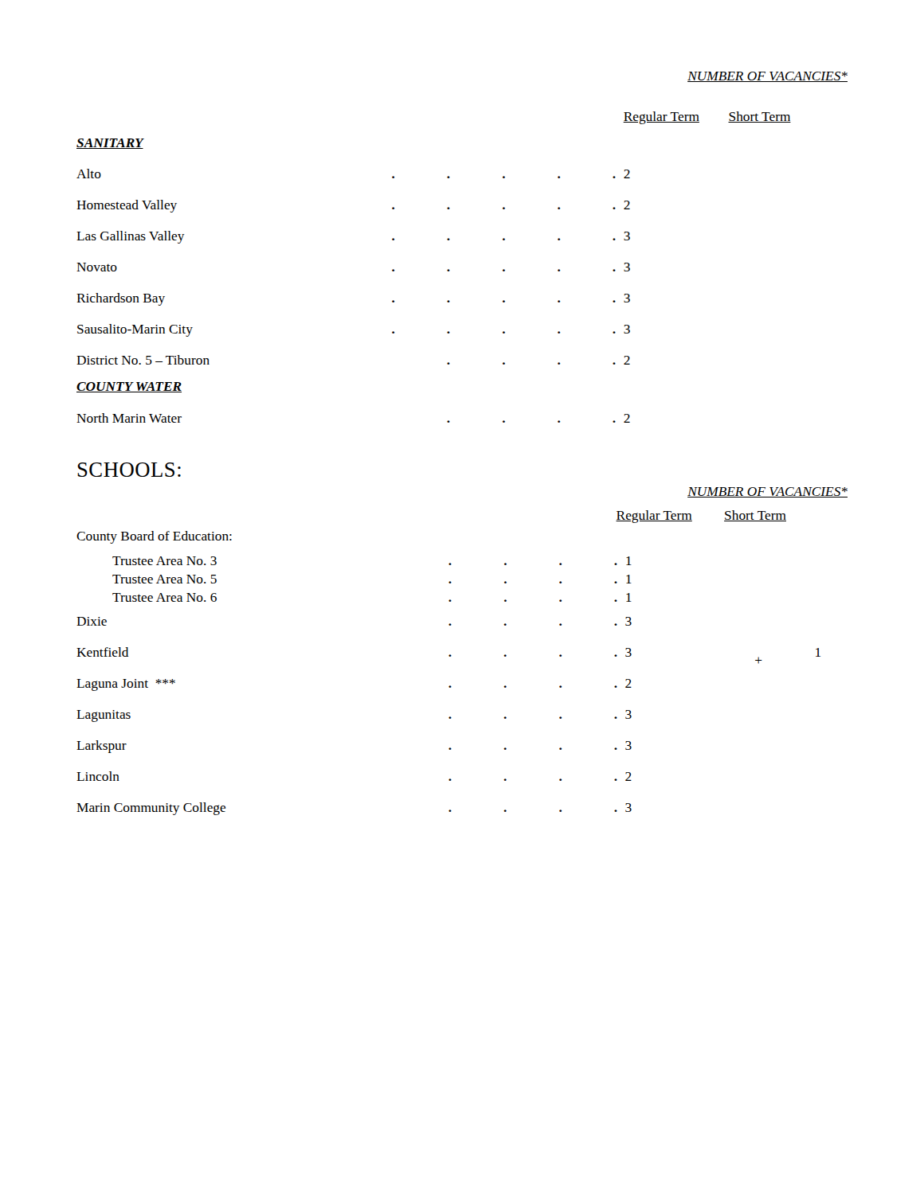NUMBER OF VACANCIES*
| | | Regular Term | Short Term |
| SANITARY |
| Alto | . . . . . | 2 | |
| Homestead Valley | . . . . . | 2 | |
| Las Gallinas Valley | . . . . . | 3 | |
| Novato | . . . . . | 3 | |
| Richardson Bay | . . . . . | 3 | |
| Sausalito-Marin City | . . . . . | 3 | |
| District No. 5 – Tiburon | . . . . | 2 | |
| COUNTY WATER |
| North Marin Water | . . . . | 2 | |
SCHOOLS:
NUMBER OF VACANCIES*
| | | Regular Term | Short Term |
| County Board of Education: | | | |
| Trustee Area No. 3 | . . . . | 1 | |
| Trustee Area No. 5 | . . . . | 1 | |
| Trustee Area No. 6 | . . . . | 1 | |
| Dixie | . . . . | 3 | | |
| Kentfield | . . . . | 3 | + | 1 |
| Laguna Joint *** | . . . . | 2 | | |
| Lagunitas | . . . . | 3 | | |
| Larkspur | . . . . | 3 | | |
| Lincoln | . . . . | 2 | | |
| Marin Community College | . . . . | 3 | | |